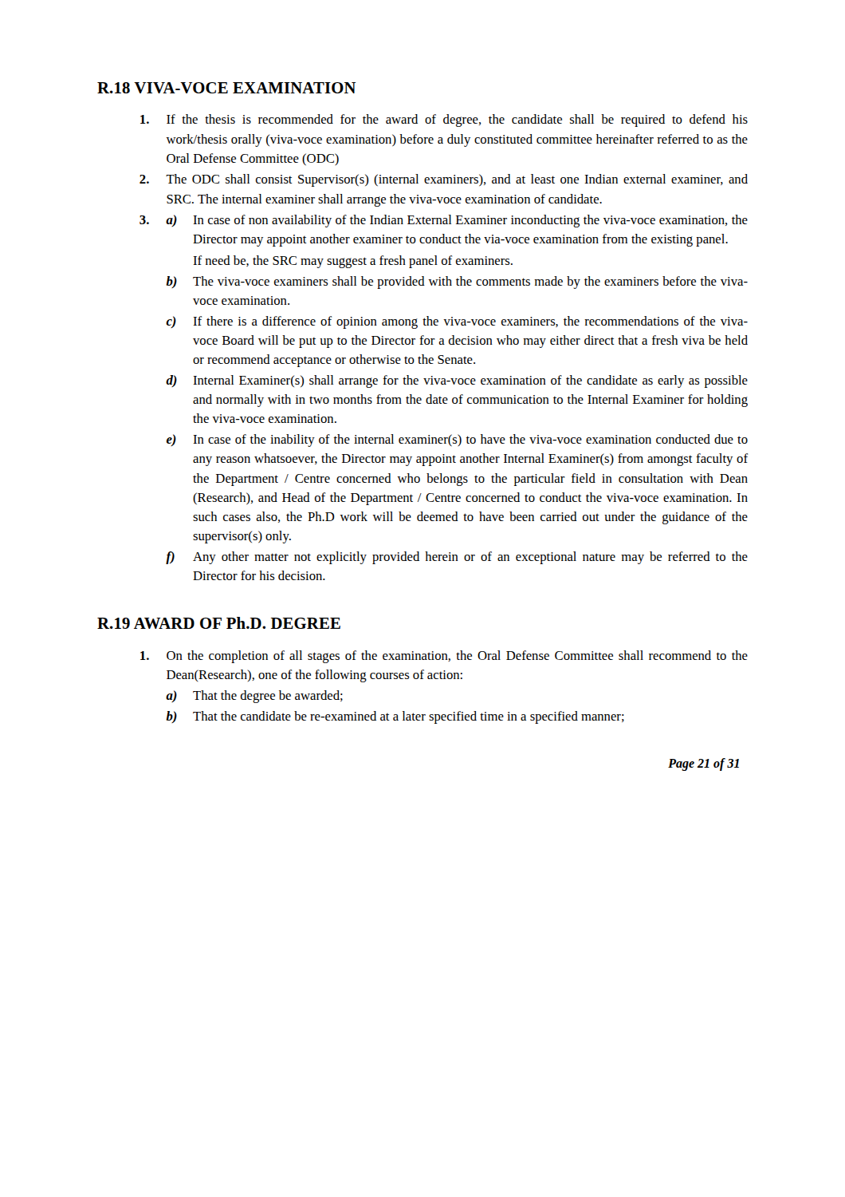R.18 VIVA-VOCE EXAMINATION
If the thesis is recommended for the award of degree, the candidate shall be required to defend his work/thesis orally (viva-voce examination) before a duly constituted committee hereinafter referred to as the Oral Defense Committee (ODC)
The ODC shall consist Supervisor(s) (internal examiners), and at least one Indian external examiner, and SRC. The internal examiner shall arrange the viva-voce examination of candidate.
In case of non availability of the Indian External Examiner inconducting the viva-voce examination, the Director may appoint another examiner to conduct the via-voce examination from the existing panel. If need be, the SRC may suggest a fresh panel of examiners.
The viva-voce examiners shall be provided with the comments made by the examiners before the viva-voce examination.
If there is a difference of opinion among the viva-voce examiners, the recommendations of the viva-voce Board will be put up to the Director for a decision who may either direct that a fresh viva be held or recommend acceptance or otherwise to the Senate.
Internal Examiner(s) shall arrange for the viva-voce examination of the candidate as early as possible and normally with in two months from the date of communication to the Internal Examiner for holding the viva-voce examination.
In case of the inability of the internal examiner(s) to have the viva-voce examination conducted due to any reason whatsoever, the Director may appoint another Internal Examiner(s) from amongst faculty of the Department / Centre concerned who belongs to the particular field in consultation with Dean (Research), and Head of the Department / Centre concerned to conduct the viva-voce examination. In such cases also, the Ph.D work will be deemed to have been carried out under the guidance of the supervisor(s) only.
Any other matter not explicitly provided herein or of an exceptional nature may be referred to the Director for his decision.
R.19 AWARD OF Ph.D. DEGREE
On the completion of all stages of the examination, the Oral Defense Committee shall recommend to the Dean(Research), one of the following courses of action:
That the degree be awarded;
That the candidate be re-examined at a later specified time in a specified manner;
Page 21 of 31